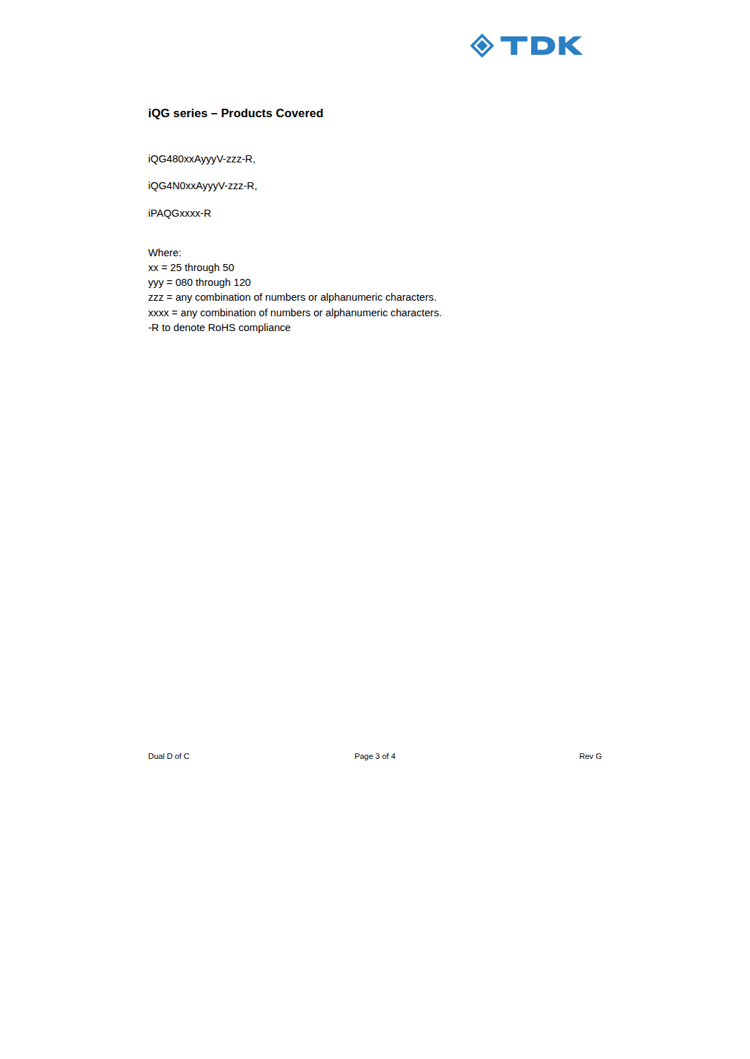iQG series – Products Covered
iQG480xxAyyyV-zzz-R,
iQG4N0xxAyyyV-zzz-R,
iPAQGxxxx-R
Where:
xx = 25 through 50
yyy = 080 through 120
zzz = any combination of numbers or alphanumeric characters.
xxxx = any combination of numbers or alphanumeric characters.
-R to denote RoHS compliance
Dual D of C
Page 3 of 4
Rev G